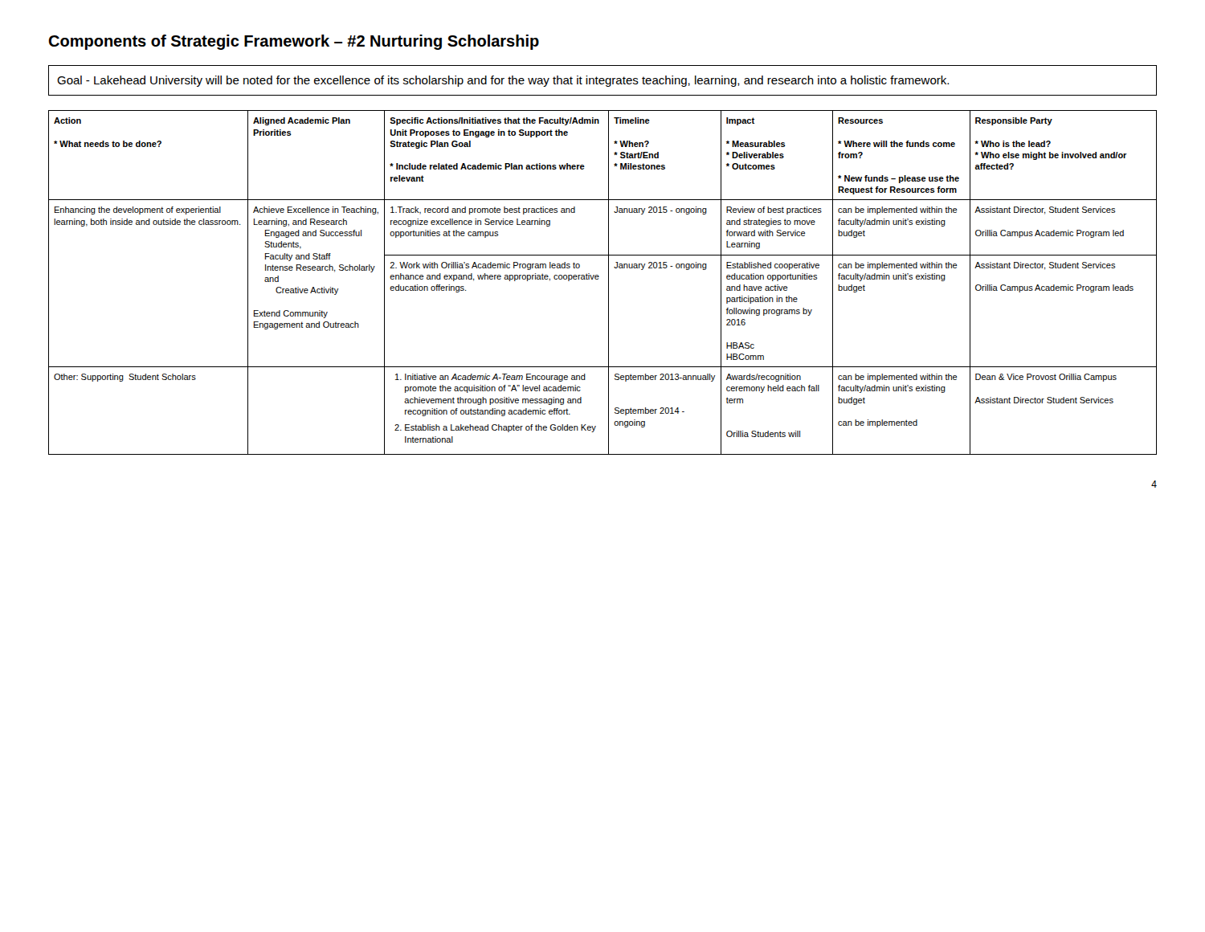Components of Strategic Framework – #2 Nurturing Scholarship
Goal - Lakehead University will be noted for the excellence of its scholarship and for the way that it integrates teaching, learning, and research into a holistic framework.
| Action * What needs to be done? | Aligned Academic Plan Priorities | Specific Actions/Initiatives that the Faculty/Admin Unit Proposes to Engage in to Support the Strategic Plan Goal * Include related Academic Plan actions where relevant | Timeline * When? * Start/End * Milestones | Impact * Measurables * Deliverables * Outcomes | Resources * Where will the funds come from? * New funds – please use the Request for Resources form | Responsible Party * Who is the lead? * Who else might be involved and/or affected? |
| --- | --- | --- | --- | --- | --- | --- |
| Enhancing the development of experiential learning, both inside and outside the classroom. | Achieve Excellence in Teaching, Learning, and Research Engaged and Successful Students, Faculty and Staff Intense Research, Scholarly and Creative Activity Extend Community Engagement and Outreach | 1.Track, record and promote best practices and recognize excellence in Service Learning opportunities at the campus | January 2015 - ongoing | Review of best practices and strategies to move forward with Service Learning | can be implemented within the faculty/admin unit’s existing budget | Assistant Director, Student Services Orillia Campus Academic Program led |
| 2. Work with Orillia’s Academic Program leads to enhance and expand, where appropriate, cooperative education offerings. | January 2015 - ongoing | Established cooperative education opportunities and have active participation in the following programs by 2016 HBASc HBComm | can be implemented within the faculty/admin unit’s existing budget | Assistant Director, Student Services Orillia Campus Academic Program leads |
| Other: Supporting Student Scholars | | Initiative an Academic A-Team Encourage and promote the acquisition of “A” level academic achievement through positive messaging and recognition of outstanding academic effort. Establish a Lakehead Chapter of the Golden Key International | September 2013-annually September 2014 -ongoing | Awards/recognition ceremony held each fall term Orillia Students will | can be implemented within the faculty/admin unit’s existing budget can be implemented | Dean & Vice Provost Orillia Campus Assistant Director Student Services |
4